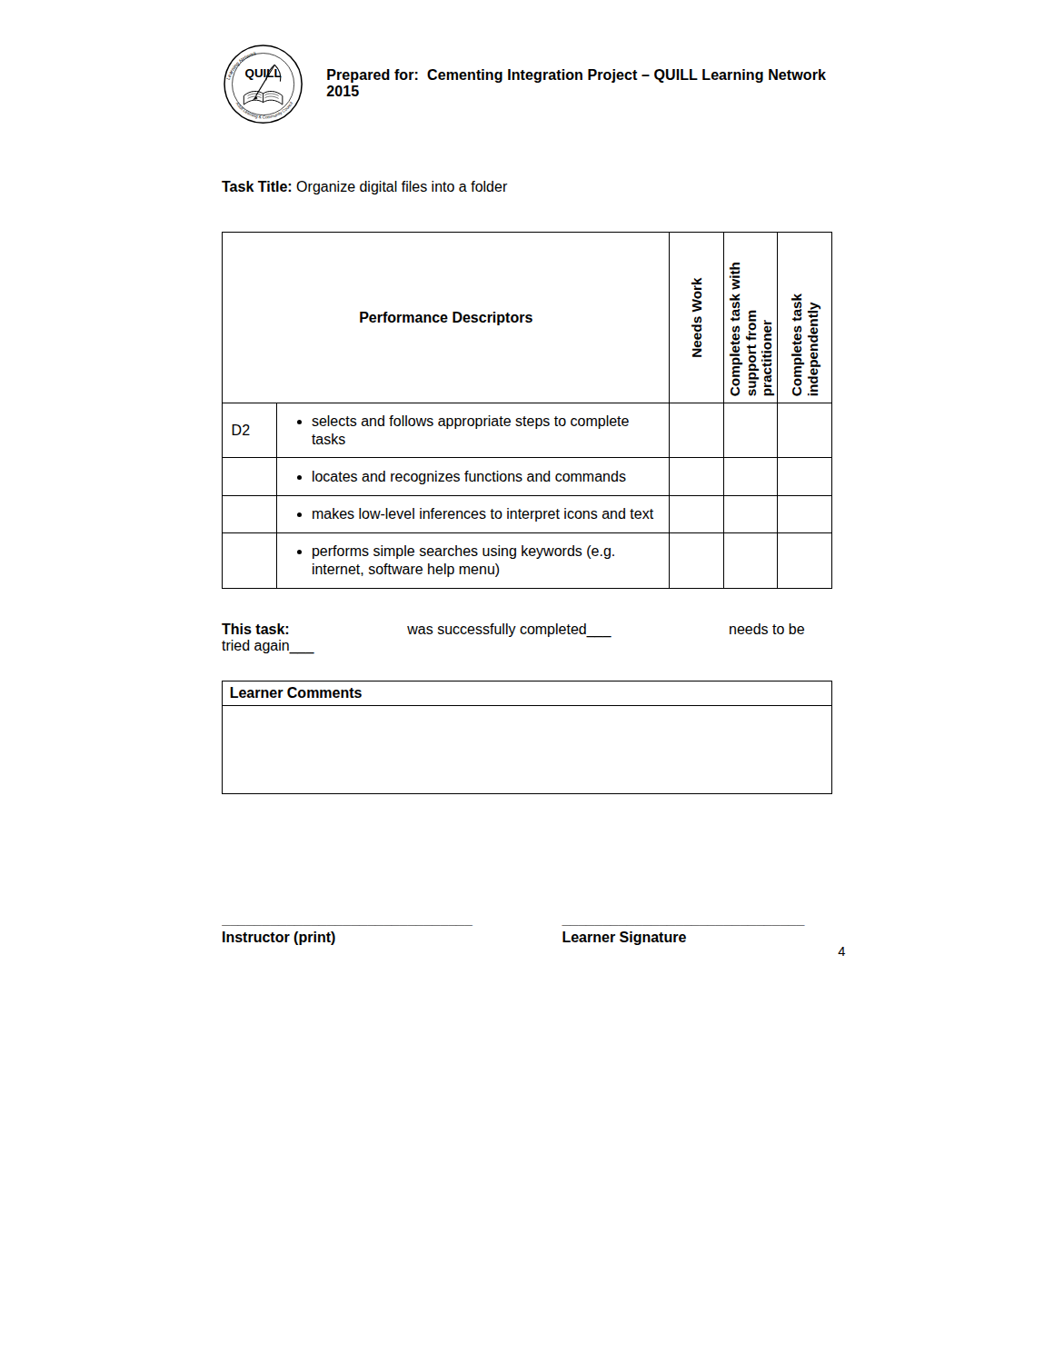Learning Network Adult Learning & Community Council QUILL
Prepared for: Cementing Integration Project – QUILL Learning Network 2015
Task Title: Organize digital files into a folder
| Performance Descriptors | Needs Work | Completes task with support from practitioner | Completes task independently |
| --- | --- | --- | --- |
| D2 | selects and follows appropriate steps to complete tasks | | | |
| | locates and recognizes functions and commands | | | |
| | makes low-level inferences to interpret icons and text | | | |
| | performs simple searches using keywords (e.g. internet, software help menu) | | | |
This task: was successfully completed___ needs to be tried again___
Learner Comments
_______________________________
Instructor (print)
______________________________
Learner Signature
4